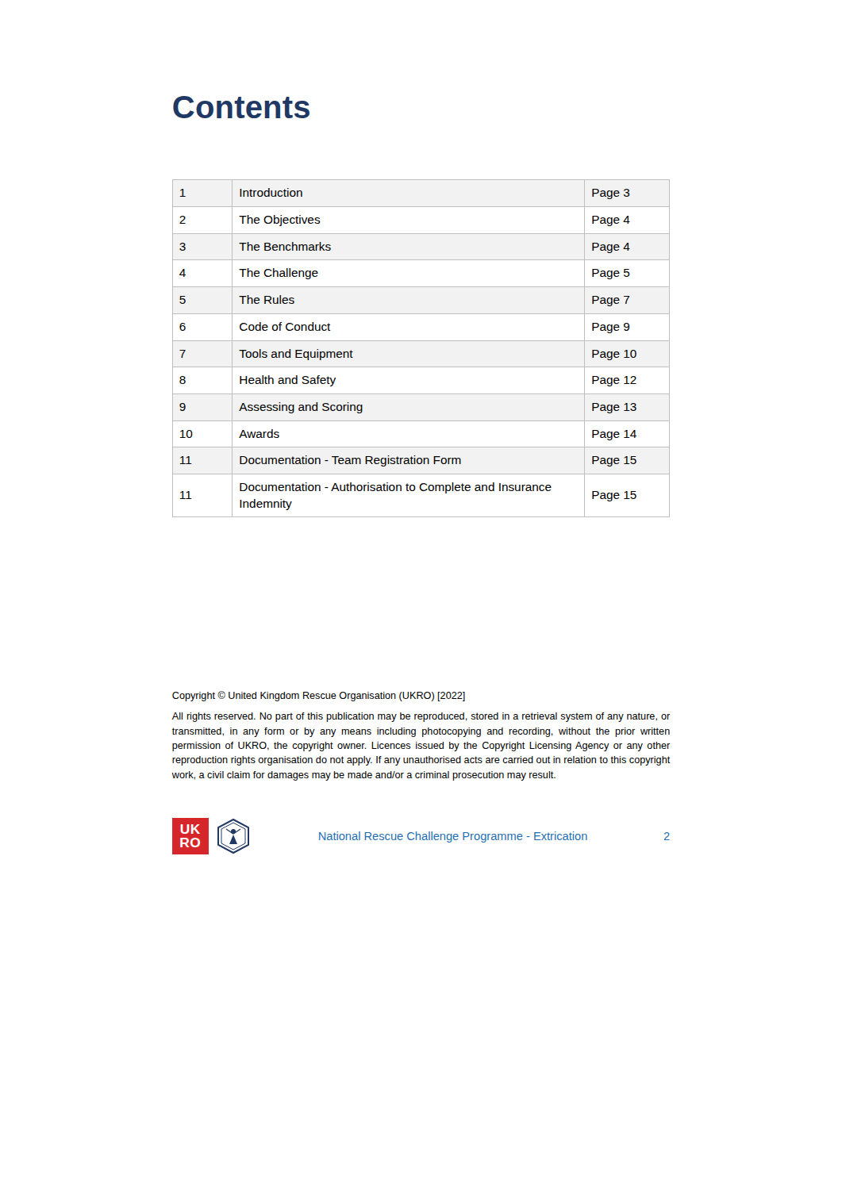Contents
| 1 | Introduction | Page 3 |
| 2 | The Objectives | Page 4 |
| 3 | The Benchmarks | Page 4 |
| 4 | The Challenge | Page 5 |
| 5 | The Rules | Page 7 |
| 6 | Code of Conduct | Page 9 |
| 7 | Tools and Equipment | Page 10 |
| 8 | Health and Safety | Page 12 |
| 9 | Assessing and Scoring | Page 13 |
| 10 | Awards | Page 14 |
| 11 | Documentation - Team Registration Form | Page 15 |
| 11 | Documentation - Authorisation to Complete and Insurance Indemnity | Page 15 |
Copyright © United Kingdom Rescue Organisation (UKRO) [2022]
All rights reserved. No part of this publication may be reproduced, stored in a retrieval system of any nature, or transmitted, in any form or by any means including photocopying and recording, without the prior written permission of UKRO, the copyright owner. Licences issued by the Copyright Licensing Agency or any other reproduction rights organisation do not apply. If any unauthorised acts are carried out in relation to this copyright work, a civil claim for damages may be made and/or a criminal prosecution may result.
UK RO
National Rescue Challenge Programme - Extrication
2